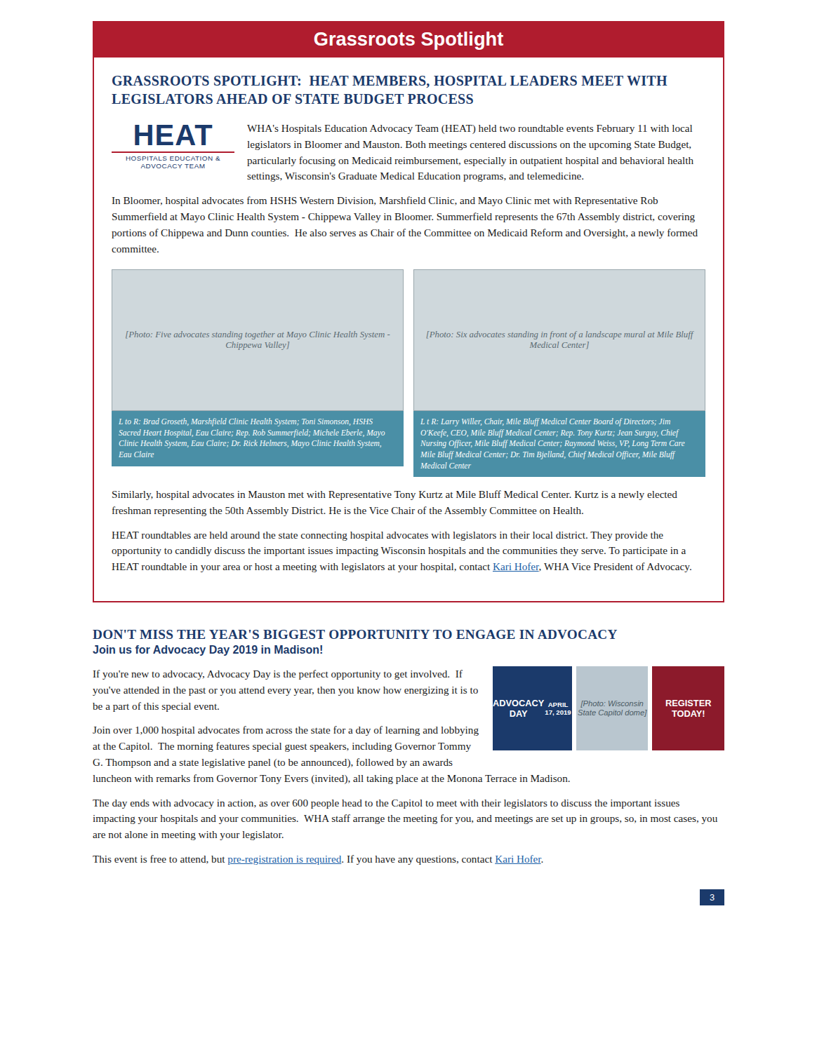Grassroots Spotlight
GRASSROOTS SPOTLIGHT: HEAT MEMBERS, HOSPITAL LEADERS MEET WITH LEGISLATORS AHEAD OF STATE BUDGET PROCESS
HEAT
HOSPITALS EDUCATION & ADVOCACY TEAM
WHA's Hospitals Education Advocacy Team (HEAT) held two roundtable events February 11 with local legislators in Bloomer and Mauston. Both meetings centered discussions on the upcoming State Budget, particularly focusing on Medicaid reimbursement, especially in outpatient hospital and behavioral health settings, Wisconsin's Graduate Medical Education programs, and telemedicine.
In Bloomer, hospital advocates from HSHS Western Division, Marshfield Clinic, and Mayo Clinic met with Representative Rob Summerfield at Mayo Clinic Health System - Chippewa Valley in Bloomer. Summerfield represents the 67th Assembly district, covering portions of Chippewa and Dunn counties. He also serves as Chair of the Committee on Medicaid Reform and Oversight, a newly formed committee.
[Photo: Five advocates standing together at Mayo Clinic Health System - Chippewa Valley]
L to R: Brad Groseth, Marshfield Clinic Health System; Toni Simonson, HSHS Sacred Heart Hospital, Eau Claire; Rep. Rob Summerfield; Michele Eberle, Mayo Clinic Health System, Eau Claire; Dr. Rick Helmers, Mayo Clinic Health System, Eau Claire
[Photo: Six advocates standing in front of a landscape mural at Mile Bluff Medical Center]
L t R: Larry Willer, Chair, Mile Bluff Medical Center Board of Directors; Jim O'Keefe, CEO, Mile Bluff Medical Center; Rep. Tony Kurtz; Jean Surguy, Chief Nursing Officer, Mile Bluff Medical Center; Raymond Weiss, VP, Long Term Care Mile Bluff Medical Center; Dr. Tim Bjelland, Chief Medical Officer, Mile Bluff Medical Center
Similarly, hospital advocates in Mauston met with Representative Tony Kurtz at Mile Bluff Medical Center. Kurtz is a newly elected freshman representing the 50th Assembly District. He is the Vice Chair of the Assembly Committee on Health.
HEAT roundtables are held around the state connecting hospital advocates with legislators in their local district. They provide the opportunity to candidly discuss the important issues impacting Wisconsin hospitals and the communities they serve. To participate in a HEAT roundtable in your area or host a meeting with legislators at your hospital, contact Kari Hofer, WHA Vice President of Advocacy.
DON'T MISS THE YEAR'S BIGGEST OPPORTUNITY TO ENGAGE IN ADVOCACY
Join us for Advocacy Day 2019 in Madison!
ADVOCACY
DAY
APRIL 17, 2019
[Photo: Wisconsin State Capitol dome]
REGISTER
TODAY!
If you're new to advocacy, Advocacy Day is the perfect opportunity to get involved. If you've attended in the past or you attend every year, then you know how energizing it is to be a part of this special event.
Join over 1,000 hospital advocates from across the state for a day of learning and lobbying at the Capitol. The morning features special guest speakers, including Governor Tommy G. Thompson and a state legislative panel (to be announced), followed by an awards luncheon with remarks from Governor Tony Evers (invited), all taking place at the Monona Terrace in Madison.
The day ends with advocacy in action, as over 600 people head to the Capitol to meet with their legislators to discuss the important issues impacting your hospitals and your communities. WHA staff arrange the meeting for you, and meetings are set up in groups, so, in most cases, you are not alone in meeting with your legislator.
This event is free to attend, but pre-registration is required. If you have any questions, contact Kari Hofer.
3